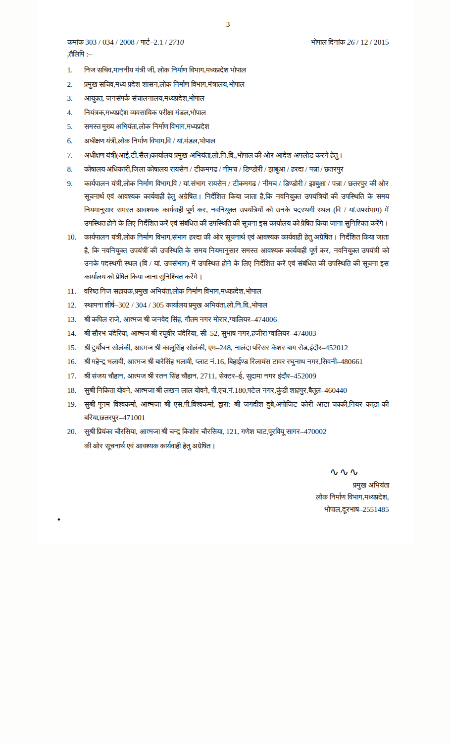3
कमांक 303 / 034 / 2008 / पार्ट–2.1 / 2710
भोपाल दिनांक 26 / 12 / 2015
,तैलिपि :–
निज सचिव,माननीय मंत्री जी, लोक निर्माण विभाग,मध्यप्रदेश भोपाल
प्रमुख सचिव,मध्य प्रदेश शासन,लोक निर्माण विभाग,मंत्रालय,भोपाल
आयुक्त, जनसंपर्क संचालनालय,मध्यप्रदेश,भोपाल
नियंत्रक,मध्यप्रदेश व्यवसायिक परीक्षा मंडल,भोपाल
समस्त मुख्य अभियंता,लोक निर्माण विभाग,मध्यप्रदेश
अधीक्षण यंत्री,लोक निर्माण विभाग,वि / यां.मंडल,भोपाल
अधीक्षण यंत्री(आई.टी.सैल)कार्यालय प्रमुख अभियंता,लो.नि.वि.,भोपाल की ओर आदेश अपलोड करने हेतु।
कोषालय अधिकारी,जिला कोषालय रायसेन / टीकमगढ / नीमच / डिण्डोरी / झाबुआ / हरदा / पन्ना / छतरपुर
कार्यपालन यंत्री,लोक निर्माण विभाग,वि / यां.संभाग रायसेन / टीकमगढ / नीमच / डिण्डोरी / झाबुआ / पन्ना / छतरपुर की ओर सूचनार्थ एवं आवश्यक कार्यवाही हेतु अग्रेषित। निर्देशित किया जाता है,कि नवनियुक्त उपयंत्रियों की उपस्थिति के समय नियमानुसार समस्त आवश्यक कार्यवाही पूर्ण कर, नवनियुक्त उपयंत्रियों को उनके पदस्थगी स्थल (वि / यां.उपसंभाग) में उपस्थित होने के लिए निर्देशित करें एवं संबंधित की उपस्थिति की सूचना इस कार्यालय को प्रेषित किया जाना सुनिश्चित करेंगे।
कार्यपालन यंत्री,लोक निर्माण विभाग,संभाग हरदा की ओर सूचनार्थ एवं आवश्यक कार्यवाही हेतु अग्रेषित। निर्देशित किया जाता है, कि नवनियुक्त उपयंत्रीं की उपस्थिति के समय नियमानुसार समस्त आवश्यक कार्यवाही पूर्ण कर, नवनियुक्त उपयंत्री को उनके पदस्थगी स्थल (वि / यां. उपसंभाग) में उपस्थित होने के लिए निर्देशित करें एवं संबंधित की उपस्थिति की सूचना इस कार्यालय को प्रेषित किया जाना सुनिश्चित करेंगे।
वरिष्ठ निज सहायक,प्रमुख अभियंता,लोक निर्माण विभाग,मध्यप्रदेश,भोपाल
स्थापना शीर्ष–302 / 304 / 305 कार्यालय प्रमुख अभियंता,लो.नि.वि.,भोपाल
श्री कपिल राजे, आत्मज श्री जनवेद सिंह, गौतम नगर मोरार,ग्वालियर–474006
श्री सौरभ चंदेरिया, आत्मज श्री रघुवीर चंदेरिया, सी–52, सुभाष नगर,हजीरा ग्वालियर–474003
श्री दुर्योधन सोलंकी, आत्मज श्री कालूसिंह सोलंकी, एम–248, नालंदा परिसर केशर बाग रोड,इंदौर–452012
श्री महेन्द्र भलावी, आत्मज श्री बारेसिंह भलावी, प्लाट नं.16, बिहाईण्ड रिलायंस टावर रघुनाथ नगर,सिवनी–480661
श्री संजय चौहान, आत्मज श्री रतन सिंह चौहान, 2711, सेक्टर–ई, सुदामा नगर इंदौर–452009
सुश्री निकिता योवने, आत्मजा श्री लखन लाल योवने, पी.एच.नं.180,पटेल नगर,कुंडी शाहपुर,बैतूल–460440
सुश्री पूनम विश्वकर्मा, आत्मजा श्री एस.पी.विश्वकर्मा, द्वारा:–श्री जगदीश दुबे,अपोजिट कोरी आटा चक्की,नियर काड़ा की बरिया,छतरपुर–471001
सुश्री प्रियंका चौरसिया, आत्मजा श्री चन्द्र किशोर चौरसिया, 121, गणेश घाट,पूरवियू सागर–470002
की ओर सूचनार्थ एवं आवश्यक कार्यवाही हेतु अग्रेषित।
∿∿∿ प्रमुख अभियंता लोक निर्माण विभाग,मध्यप्रदेश, भोपाल,दूरभाष–2551485
•